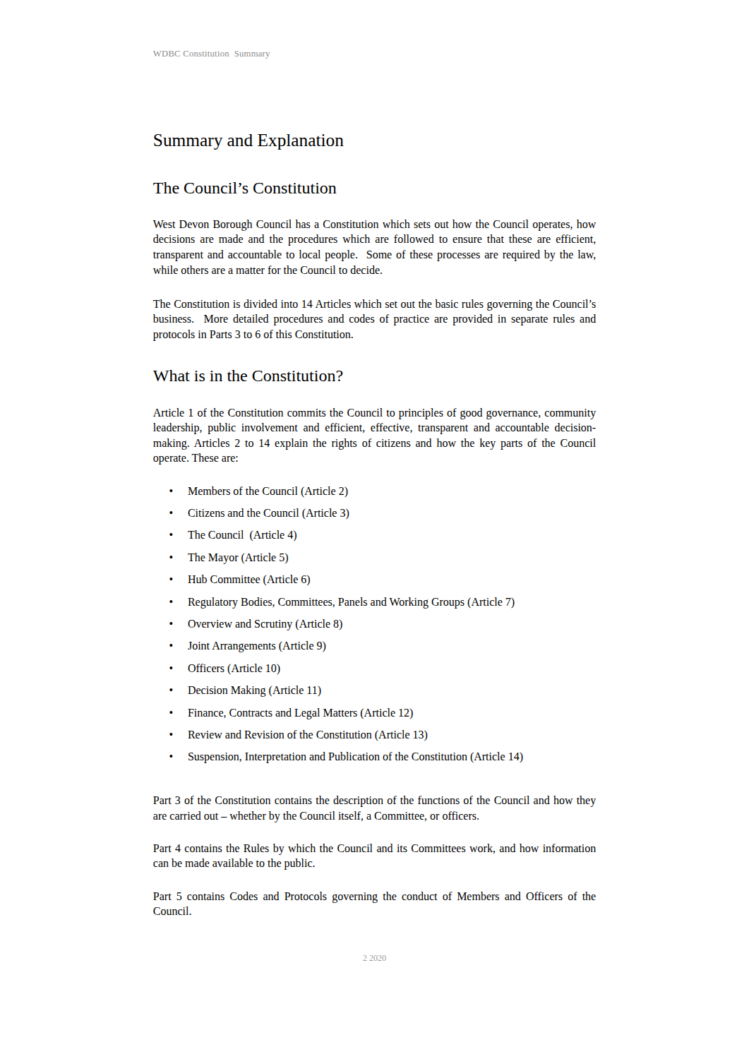WDBC Constitution Summary
Summary and Explanation
The Council’s Constitution
West Devon Borough Council has a Constitution which sets out how the Council operates, how decisions are made and the procedures which are followed to ensure that these are efficient, transparent and accountable to local people. Some of these processes are required by the law, while others are a matter for the Council to decide.
The Constitution is divided into 14 Articles which set out the basic rules governing the Council’s business. More detailed procedures and codes of practice are provided in separate rules and protocols in Parts 3 to 6 of this Constitution.
What is in the Constitution?
Article 1 of the Constitution commits the Council to principles of good governance, community leadership, public involvement and efficient, effective, transparent and accountable decision-making. Articles 2 to 14 explain the rights of citizens and how the key parts of the Council operate. These are:
Members of the Council (Article 2)
Citizens and the Council (Article 3)
The Council (Article 4)
The Mayor (Article 5)
Hub Committee (Article 6)
Regulatory Bodies, Committees, Panels and Working Groups (Article 7)
Overview and Scrutiny (Article 8)
Joint Arrangements (Article 9)
Officers (Article 10)
Decision Making (Article 11)
Finance, Contracts and Legal Matters (Article 12)
Review and Revision of the Constitution (Article 13)
Suspension, Interpretation and Publication of the Constitution (Article 14)
Part 3 of the Constitution contains the description of the functions of the Council and how they are carried out – whether by the Council itself, a Committee, or officers.
Part 4 contains the Rules by which the Council and its Committees work, and how information can be made available to the public.
Part 5 contains Codes and Protocols governing the conduct of Members and Officers of the Council.
2 2020